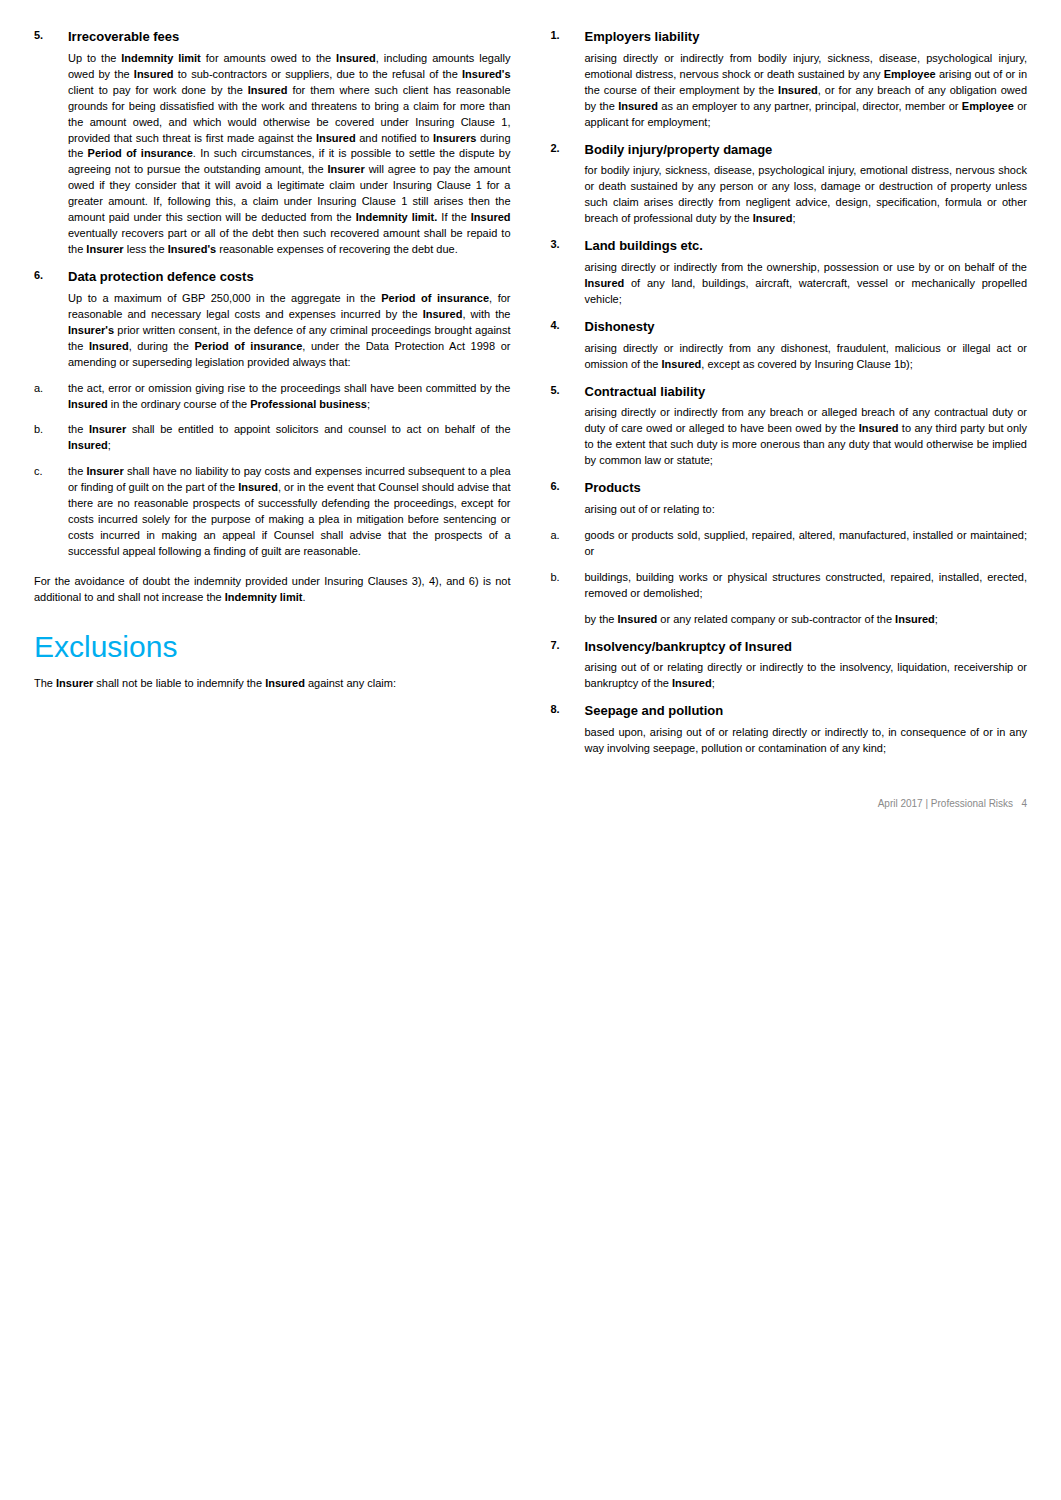5.
Irrecoverable fees
Up to the Indemnity limit for amounts owed to the Insured, including amounts legally owed by the Insured to sub-contractors or suppliers, due to the refusal of the Insured's client to pay for work done by the Insured for them where such client has reasonable grounds for being dissatisfied with the work and threatens to bring a claim for more than the amount owed, and which would otherwise be covered under Insuring Clause 1, provided that such threat is first made against the Insured and notified to Insurers during the Period of insurance. In such circumstances, if it is possible to settle the dispute by agreeing not to pursue the outstanding amount, the Insurer will agree to pay the amount owed if they consider that it will avoid a legitimate claim under Insuring Clause 1 for a greater amount. If, following this, a claim under Insuring Clause 1 still arises then the amount paid under this section will be deducted from the Indemnity limit. If the Insured eventually recovers part or all of the debt then such recovered amount shall be repaid to the Insurer less the Insured's reasonable expenses of recovering the debt due.
6.
Data protection defence costs
Up to a maximum of GBP 250,000 in the aggregate in the Period of insurance, for reasonable and necessary legal costs and expenses incurred by the Insured, with the Insurer's prior written consent, in the defence of any criminal proceedings brought against the Insured, during the Period of insurance, under the Data Protection Act 1998 or amending or superseding legislation provided always that:
a.
the act, error or omission giving rise to the proceedings shall have been committed by the Insured in the ordinary course of the Professional business;
b.
the Insurer shall be entitled to appoint solicitors and counsel to act on behalf of the Insured;
c.
the Insurer shall have no liability to pay costs and expenses incurred subsequent to a plea or finding of guilt on the part of the Insured, or in the event that Counsel should advise that there are no reasonable prospects of successfully defending the proceedings, except for costs incurred solely for the purpose of making a plea in mitigation before sentencing or costs incurred in making an appeal if Counsel shall advise that the prospects of a successful appeal following a finding of guilt are reasonable.
For the avoidance of doubt the indemnity provided under Insuring Clauses 3), 4), and 6) is not additional to and shall not increase the Indemnity limit.
Exclusions
The Insurer shall not be liable to indemnify the Insured against any claim:
1.
Employers liability
arising directly or indirectly from bodily injury, sickness, disease, psychological injury, emotional distress, nervous shock or death sustained by any Employee arising out of or in the course of their employment by the Insured, or for any breach of any obligation owed by the Insured as an employer to any partner, principal, director, member or Employee or applicant for employment;
2.
Bodily injury/property damage
for bodily injury, sickness, disease, psychological injury, emotional distress, nervous shock or death sustained by any person or any loss, damage or destruction of property unless such claim arises directly from negligent advice, design, specification, formula or other breach of professional duty by the Insured;
3.
Land buildings etc.
arising directly or indirectly from the ownership, possession or use by or on behalf of the Insured of any land, buildings, aircraft, watercraft, vessel or mechanically propelled vehicle;
4.
Dishonesty
arising directly or indirectly from any dishonest, fraudulent, malicious or illegal act or omission of the Insured, except as covered by Insuring Clause 1b);
5.
Contractual liability
arising directly or indirectly from any breach or alleged breach of any contractual duty or duty of care owed or alleged to have been owed by the Insured to any third party but only to the extent that such duty is more onerous than any duty that would otherwise be implied by common law or statute;
6.
Products
arising out of or relating to:
a.
goods or products sold, supplied, repaired, altered, manufactured, installed or maintained; or
b.
buildings, building works or physical structures constructed, repaired, installed, erected, removed or demolished;
by the Insured or any related company or sub-contractor of the Insured;
7.
Insolvency/bankruptcy of Insured
arising out of or relating directly or indirectly to the insolvency, liquidation, receivership or bankruptcy of the Insured;
8.
Seepage and pollution
based upon, arising out of or relating directly or indirectly to, in consequence of or in any way involving seepage, pollution or contamination of any kind;
April 2017 | Professional Risks 4